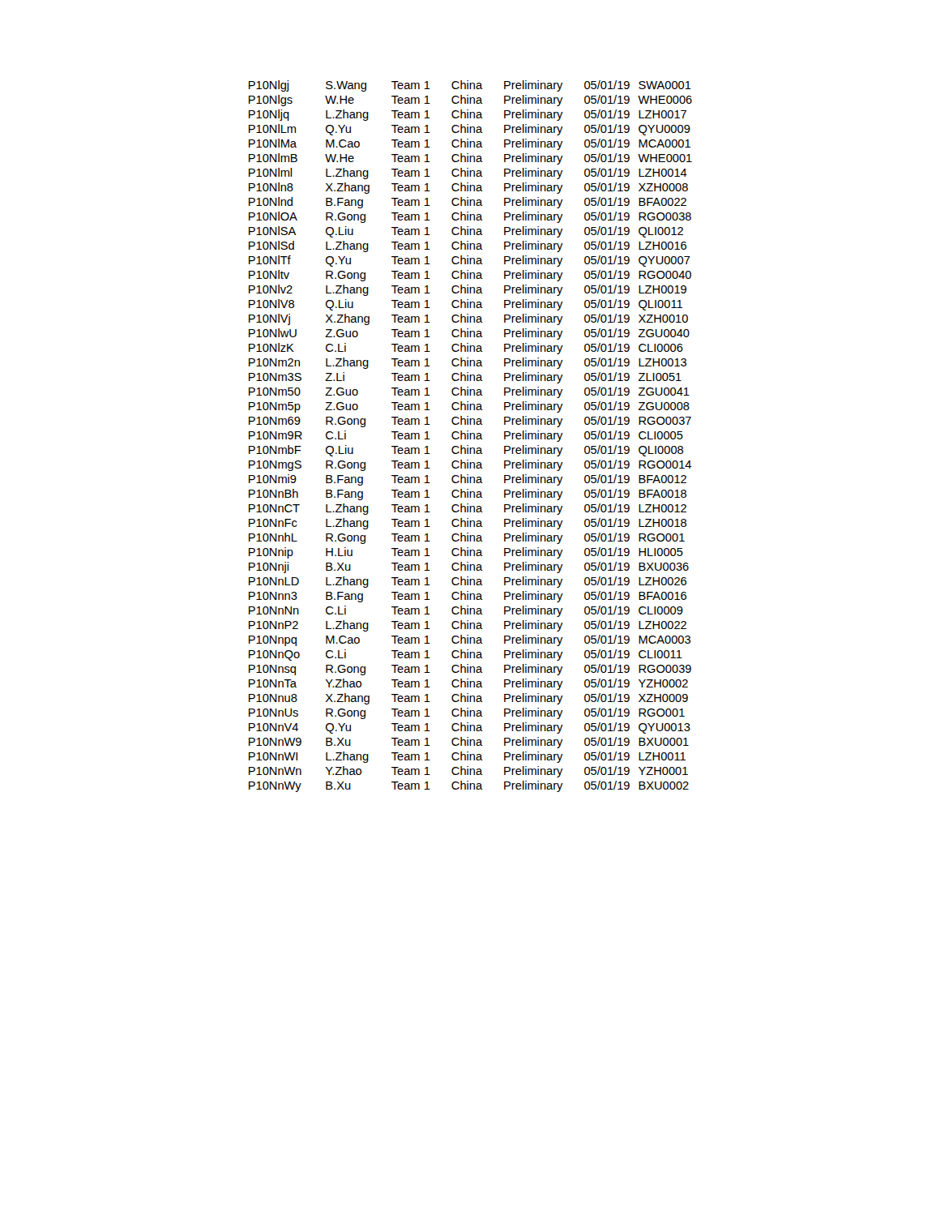| P10Nlgj | S.Wang | Team 1 | China | Preliminary | 05/01/19 | SWA0001 |
| P10Nlgs | W.He | Team 1 | China | Preliminary | 05/01/19 | WHE0006 |
| P10Nljq | L.Zhang | Team 1 | China | Preliminary | 05/01/19 | LZH0017 |
| P10NlLm | Q.Yu | Team 1 | China | Preliminary | 05/01/19 | QYU0009 |
| P10NlMa | M.Cao | Team 1 | China | Preliminary | 05/01/19 | MCA0001 |
| P10NlmB | W.He | Team 1 | China | Preliminary | 05/01/19 | WHE0001 |
| P10Nlml | L.Zhang | Team 1 | China | Preliminary | 05/01/19 | LZH0014 |
| P10Nln8 | X.Zhang | Team 1 | China | Preliminary | 05/01/19 | XZH0008 |
| P10Nlnd | B.Fang | Team 1 | China | Preliminary | 05/01/19 | BFA0022 |
| P10NlOA | R.Gong | Team 1 | China | Preliminary | 05/01/19 | RGO0038 |
| P10NlSA | Q.Liu | Team 1 | China | Preliminary | 05/01/19 | QLI0012 |
| P10NlSd | L.Zhang | Team 1 | China | Preliminary | 05/01/19 | LZH0016 |
| P10NlTf | Q.Yu | Team 1 | China | Preliminary | 05/01/19 | QYU0007 |
| P10Nltv | R.Gong | Team 1 | China | Preliminary | 05/01/19 | RGO0040 |
| P10Nlv2 | L.Zhang | Team 1 | China | Preliminary | 05/01/19 | LZH0019 |
| P10NlV8 | Q.Liu | Team 1 | China | Preliminary | 05/01/19 | QLI0011 |
| P10NlVj | X.Zhang | Team 1 | China | Preliminary | 05/01/19 | XZH0010 |
| P10NlwU | Z.Guo | Team 1 | China | Preliminary | 05/01/19 | ZGU0040 |
| P10NlzK | C.Li | Team 1 | China | Preliminary | 05/01/19 | CLI0006 |
| P10Nm2n | L.Zhang | Team 1 | China | Preliminary | 05/01/19 | LZH0013 |
| P10Nm3S | Z.Li | Team 1 | China | Preliminary | 05/01/19 | ZLI0051 |
| P10Nm50 | Z.Guo | Team 1 | China | Preliminary | 05/01/19 | ZGU0041 |
| P10Nm5p | Z.Guo | Team 1 | China | Preliminary | 05/01/19 | ZGU0008 |
| P10Nm69 | R.Gong | Team 1 | China | Preliminary | 05/01/19 | RGO0037 |
| P10Nm9R | C.Li | Team 1 | China | Preliminary | 05/01/19 | CLI0005 |
| P10NmbF | Q.Liu | Team 1 | China | Preliminary | 05/01/19 | QLI0008 |
| P10NmgS | R.Gong | Team 1 | China | Preliminary | 05/01/19 | RGO0014 |
| P10Nmi9 | B.Fang | Team 1 | China | Preliminary | 05/01/19 | BFA0012 |
| P10NnBh | B.Fang | Team 1 | China | Preliminary | 05/01/19 | BFA0018 |
| P10NnCT | L.Zhang | Team 1 | China | Preliminary | 05/01/19 | LZH0012 |
| P10NnFc | L.Zhang | Team 1 | China | Preliminary | 05/01/19 | LZH0018 |
| P10NnhL | R.Gong | Team 1 | China | Preliminary | 05/01/19 | RGO001 |
| P10Nnip | H.Liu | Team 1 | China | Preliminary | 05/01/19 | HLI0005 |
| P10Nnji | B.Xu | Team 1 | China | Preliminary | 05/01/19 | BXU0036 |
| P10NnLD | L.Zhang | Team 1 | China | Preliminary | 05/01/19 | LZH0026 |
| P10Nnn3 | B.Fang | Team 1 | China | Preliminary | 05/01/19 | BFA0016 |
| P10NnNn | C.Li | Team 1 | China | Preliminary | 05/01/19 | CLI0009 |
| P10NnP2 | L.Zhang | Team 1 | China | Preliminary | 05/01/19 | LZH0022 |
| P10Nnpq | M.Cao | Team 1 | China | Preliminary | 05/01/19 | MCA0003 |
| P10NnQo | C.Li | Team 1 | China | Preliminary | 05/01/19 | CLI0011 |
| P10Nnsq | R.Gong | Team 1 | China | Preliminary | 05/01/19 | RGO0039 |
| P10NnTa | Y.Zhao | Team 1 | China | Preliminary | 05/01/19 | YZH0002 |
| P10Nnu8 | X.Zhang | Team 1 | China | Preliminary | 05/01/19 | XZH0009 |
| P10NnUs | R.Gong | Team 1 | China | Preliminary | 05/01/19 | RGO001 |
| P10NnV4 | Q.Yu | Team 1 | China | Preliminary | 05/01/19 | QYU0013 |
| P10NnW9 | B.Xu | Team 1 | China | Preliminary | 05/01/19 | BXU0001 |
| P10NnWI | L.Zhang | Team 1 | China | Preliminary | 05/01/19 | LZH0011 |
| P10NnWn | Y.Zhao | Team 1 | China | Preliminary | 05/01/19 | YZH0001 |
| P10NnWy | B.Xu | Team 1 | China | Preliminary | 05/01/19 | BXU0002 |